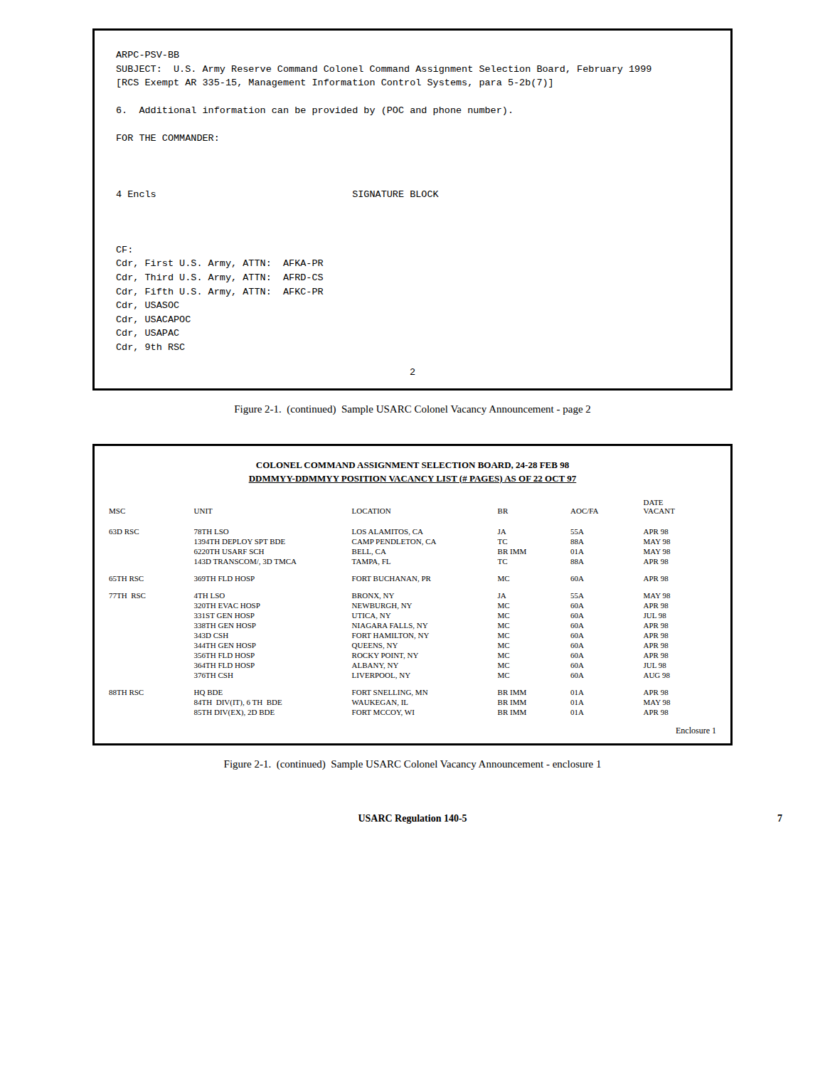ARPC-PSV-BB
SUBJECT:  U.S. Army Reserve Command Colonel Command Assignment Selection Board, February 1999
[RCS Exempt AR 335-15, Management Information Control Systems, para 5-2b(7)]

6.  Additional information can be provided by (POC and phone number).

FOR THE COMMANDER:



4 Encls                                  SIGNATURE BLOCK



CF:
Cdr, First U.S. Army, ATTN:  AFKA-PR
Cdr, Third U.S. Army, ATTN:  AFRD-CS
Cdr, Fifth U.S. Army, ATTN:  AFKC-PR
Cdr, USASOC
Cdr, USACAPOC
Cdr, USAPAC
Cdr, 9th RSC
2
Figure 2-1. (continued) Sample USARC Colonel Vacancy Announcement - page 2
COLONEL COMMAND ASSIGNMENT SELECTION BOARD, 24-28 FEB 98
DDMMYY-DDMMYY POSITION VACANCY LIST (# PAGES) AS OF 22 OCT 97
| MSC | UNIT | LOCATION | BR | AOC/FA | DATE VACANT |
| --- | --- | --- | --- | --- | --- |
| 63D RSC | 78TH LSO | LOS ALAMITOS, CA | JA | 55A | APR 98 |
| | 1394TH DEPLOY SPT BDE | CAMP PENDLETON, CA | TC | 88A | MAY 98 |
| | 6220TH USARF SCH | BELL, CA | BR IMM | 01A | MAY 98 |
| | 143D TRANSCOM/, 3D TMCA | TAMPA, FL | TC | 88A | APR 98 |
| 65TH RSC | 369TH FLD HOSP | FORT BUCHANAN, PR | MC | 60A | APR 98 |
| 77TH RSC | 4TH LSO | BRONX, NY | JA | 55A | MAY 98 |
| | 320TH EVAC HOSP | NEWBURGH, NY | MC | 60A | APR 98 |
| | 331ST GEN HOSP | UTICA, NY | MC | 60A | JUL 98 |
| | 338TH GEN HOSP | NIAGARA FALLS, NY | MC | 60A | APR 98 |
| | 343D CSH | FORT HAMILTON, NY | MC | 60A | APR 98 |
| | 344TH GEN HOSP | QUEENS, NY | MC | 60A | APR 98 |
| | 356TH FLD HOSP | ROCKY POINT, NY | MC | 60A | APR 98 |
| | 364TH FLD HOSP | ALBANY, NY | MC | 60A | JUL 98 |
| | 376TH CSH | LIVERPOOL, NY | MC | 60A | AUG 98 |
| 88TH RSC | HQ BDE | FORT SNELLING, MN | BR IMM | 01A | APR 98 |
| | 84TH DIV(IT), 6 TH BDE | WAUKEGAN, IL | BR IMM | 01A | MAY 98 |
| | 85TH DIV(EX), 2D BDE | FORT MCCOY, WI | BR IMM | 01A | APR 98 |
Enclosure 1
Figure 2-1. (continued) Sample USARC Colonel Vacancy Announcement - enclosure 1
USARC Regulation 140-5 7